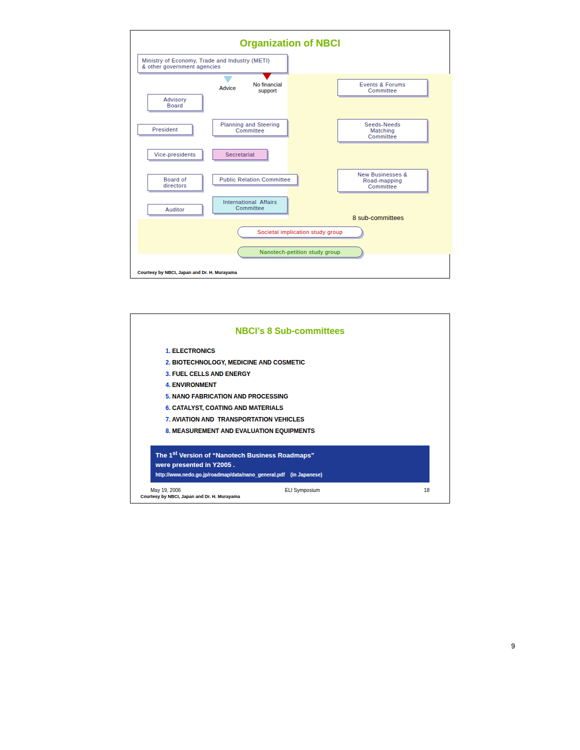Organization of NBCI
Ministry of Economy, Trade and Industry (METI)
& other government agencies
Advice
No financial
support
Advisory
Board
President
Vice-presidents
Board of
directors
Auditor
Planning and Steering
Committee
Secretariat
Public Relation Committee
International Affairs
Committee
Events & Forums
Committee
Seeds-Needs
Matching
Committee
New Businesses &
Road-mapping
Committee
8 sub-committees
Societal implication study group
Nanotech-petition study group
Courtesy by NBCI, Japan and Dr. H. Murayama
NBCI’s 8 Sub-committees
1. ELECTRONICS
2. BIOTECHNOLOGY, MEDICINE AND COSMETIC
3. FUEL CELLS AND ENERGY
4. ENVIRONMENT
5. NANO FABRICATION AND PROCESSING
6. CATALYST, COATING AND MATERIALS
7. AVIATION AND TRANSPORTATION VEHICLES
8. MEASUREMENT AND EVALUATION EQUIPMENTS
The 1st Version of “Nanotech Business Roadmaps”
were presented in Y2005 . http://www.nedo.go.jp/roadmap/data/nano_general.pdf (in Japanese)
May 19, 2006 ELI Symposium 18
Courtesy by NBCI, Japan and Dr. H. Murayama
9